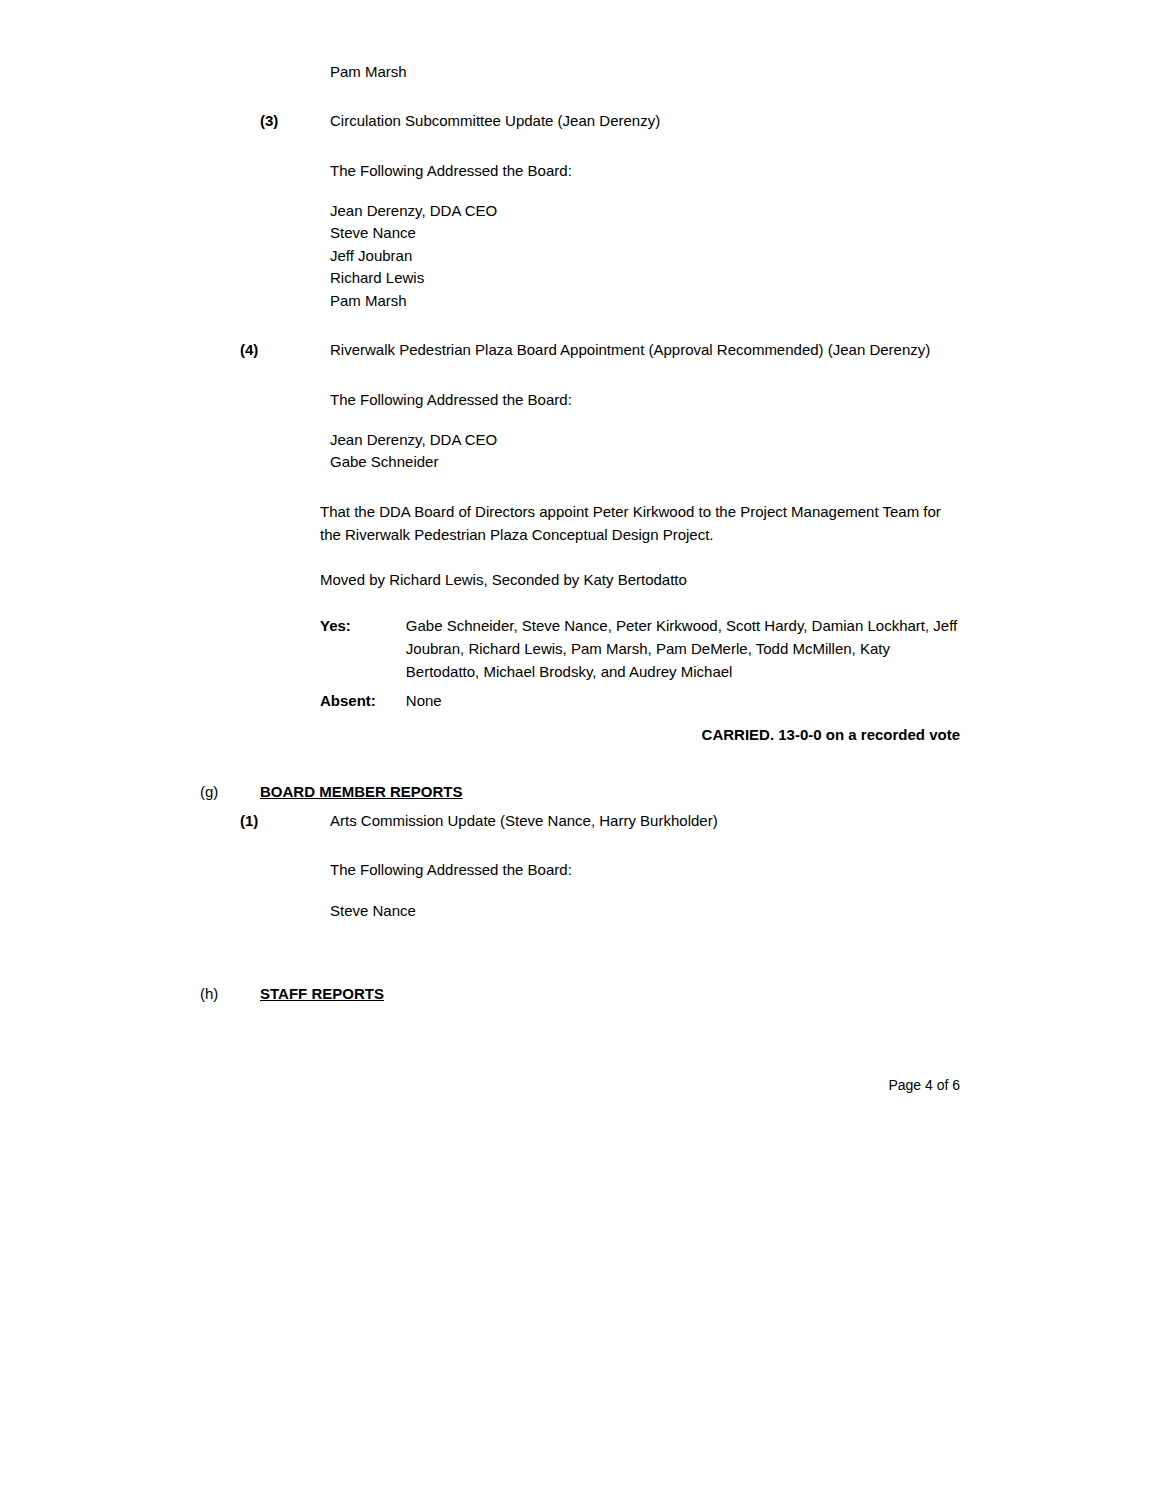Pam Marsh
(3)
Circulation Subcommittee Update (Jean Derenzy)
The Following Addressed the Board:
Jean Derenzy, DDA CEO
Steve Nance
Jeff Joubran
Richard Lewis
Pam Marsh
(4)
Riverwalk Pedestrian Plaza Board Appointment (Approval Recommended) (Jean Derenzy)
The Following Addressed the Board:
Jean Derenzy, DDA CEO
Gabe Schneider
That the DDA Board of Directors appoint Peter Kirkwood to the Project Management Team for the Riverwalk Pedestrian Plaza Conceptual Design Project.
Moved by Richard Lewis, Seconded by Katy Bertodatto
| Yes: | Gabe Schneider, Steve Nance, Peter Kirkwood, Scott Hardy, Damian Lockhart, Jeff Joubran, Richard Lewis, Pam Marsh, Pam DeMerle, Todd McMillen, Katy Bertodatto, Michael Brodsky, and Audrey Michael |
| Absent: | None |
CARRIED. 13-0-0 on a recorded vote
(g) BOARD MEMBER REPORTS
(1)
Arts Commission Update (Steve Nance, Harry Burkholder)
The Following Addressed the Board:
Steve Nance
(h) STAFF REPORTS
Page 4 of 6